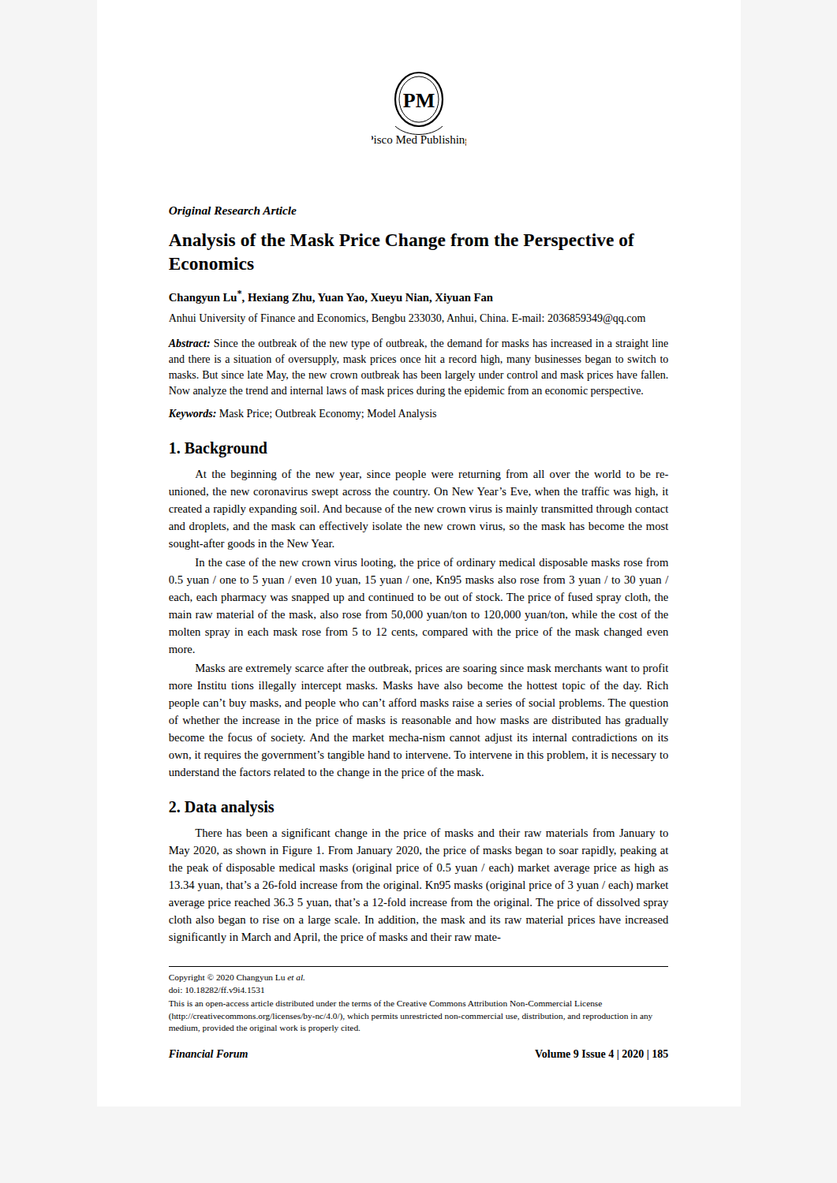PM Pisco Med Publishing
Original Research Article
Analysis of the Mask Price Change from the Perspective of Economics
Changyun Lu*, Hexiang Zhu, Yuan Yao, Xueyu Nian, Xiyuan Fan
Anhui University of Finance and Economics, Bengbu 233030, Anhui, China. E-mail: 2036859349@qq.com
Abstract: Since the outbreak of the new type of outbreak, the demand for masks has increased in a straight line and there is a situation of oversupply, mask prices once hit a record high, many businesses began to switch to masks. But since late May, the new crown outbreak has been largely under control and mask prices have fallen. Now analyze the trend and internal laws of mask prices during the epidemic from an economic perspective.
Keywords: Mask Price; Outbreak Economy; Model Analysis
1. Background
At the beginning of the new year, since people were returning from all over the world to be re-unioned, the new coronavirus swept across the country. On New Year’s Eve, when the traffic was high, it created a rapidly expanding soil. And because of the new crown virus is mainly transmitted through contact and droplets, and the mask can effectively isolate the new crown virus, so the mask has become the most sought-after goods in the New Year.
In the case of the new crown virus looting, the price of ordinary medical disposable masks rose from 0.5 yuan / one to 5 yuan / even 10 yuan, 15 yuan / one, Kn95 masks also rose from 3 yuan / to 30 yuan / each, each pharmacy was snapped up and continued to be out of stock. The price of fused spray cloth, the main raw material of the mask, also rose from 50,000 yuan/ton to 120,000 yuan/ton, while the cost of the molten spray in each mask rose from 5 to 12 cents, compared with the price of the mask changed even more.
Masks are extremely scarce after the outbreak, prices are soaring since mask merchants want to profit more Institu tions illegally intercept masks. Masks have also become the hottest topic of the day. Rich people can’t buy masks, and people who can’t afford masks raise a series of social problems. The question of whether the increase in the price of masks is reasonable and how masks are distributed has gradually become the focus of society. And the market mecha-nism cannot adjust its internal contradictions on its own, it requires the government’s tangible hand to intervene. To intervene in this problem, it is necessary to understand the factors related to the change in the price of the mask.
2. Data analysis
There has been a significant change in the price of masks and their raw materials from January to May 2020, as shown in Figure 1. From January 2020, the price of masks began to soar rapidly, peaking at the peak of disposable medical masks (original price of 0.5 yuan / each) market average price as high as 13.34 yuan, that’s a 26-fold increase from the original. Kn95 masks (original price of 3 yuan / each) market average price reached 36.3 5 yuan, that’s a 12-fold increase from the original. The price of dissolved spray cloth also began to rise on a large scale. In addition, the mask and its raw material prices have increased significantly in March and April, the price of masks and their raw mate-
Copyright © 2020 Changyun Lu et al.
doi: 10.18282/ff.v9i4.1531
This is an open-access article distributed under the terms of the Creative Commons Attribution Non-Commercial License
(http://creativecommons.org/licenses/by-nc/4.0/), which permits unrestricted non-commercial use, distribution, and reproduction in any medium, provided the original work is properly cited.
Financial Forum
Volume 9 Issue 4 | 2020 | 185